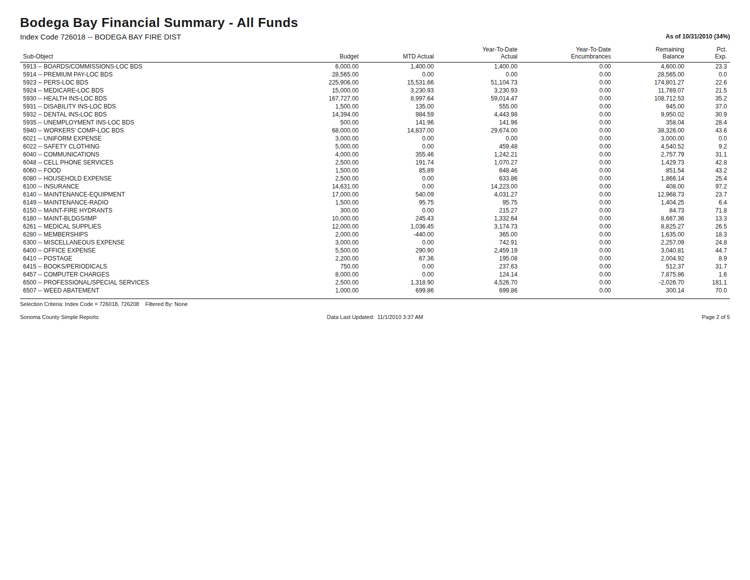Bodega Bay Financial Summary - All Funds
Index Code 726018 -- BODEGA BAY FIRE DIST
As of 10/31/2010 (34%)
| Sub-Object | Budget | MTD Actual | Year-To-Date Actual | Year-To-Date Encumbrances | Remaining Balance | Pct. Exp. |
| --- | --- | --- | --- | --- | --- | --- |
| 5913 -- BOARDS/COMMISSIONS-LOC BDS | 6,000.00 | 1,400.00 | 1,400.00 | 0.00 | 4,600.00 | 23.3 |
| 5914 -- PREMIUM PAY-LOC BDS | 28,565.00 | 0.00 | 0.00 | 0.00 | 28,565.00 | 0.0 |
| 5923 -- PERS-LOC BDS | 225,906.00 | 15,531.66 | 51,104.73 | 0.00 | 174,801.27 | 22.6 |
| 5924 -- MEDICARE-LOC BDS | 15,000.00 | 3,230.93 | 3,230.93 | 0.00 | 11,769.07 | 21.5 |
| 5930 -- HEALTH INS-LOC BDS | 167,727.00 | 8,997.64 | 59,014.47 | 0.00 | 108,712.53 | 35.2 |
| 5931 -- DISABILITY INS-LOC BDS | 1,500.00 | 135.00 | 555.00 | 0.00 | 945.00 | 37.0 |
| 5932 -- DENTAL INS-LOC BDS | 14,394.00 | 984.59 | 4,443.98 | 0.00 | 9,950.02 | 30.9 |
| 5935 -- UNEMPLOYMENT INS-LOC BDS | 500.00 | 141.96 | 141.96 | 0.00 | 358.04 | 28.4 |
| 5940 -- WORKERS' COMP-LOC BDS | 68,000.00 | 14,837.00 | 29,674.00 | 0.00 | 38,326.00 | 43.6 |
| 6021 -- UNIFORM EXPENSE | 3,000.00 | 0.00 | 0.00 | 0.00 | 3,000.00 | 0.0 |
| 6022 -- SAFETY CLOTHING | 5,000.00 | 0.00 | 459.48 | 0.00 | 4,540.52 | 9.2 |
| 6040 -- COMMUNICATIONS | 4,000.00 | 355.46 | 1,242.21 | 0.00 | 2,757.79 | 31.1 |
| 6048 -- CELL PHONE SERVICES | 2,500.00 | 191.74 | 1,070.27 | 0.00 | 1,429.73 | 42.8 |
| 6060 -- FOOD | 1,500.00 | 85.89 | 648.46 | 0.00 | 851.54 | 43.2 |
| 6080 -- HOUSEHOLD EXPENSE | 2,500.00 | 0.00 | 633.86 | 0.00 | 1,866.14 | 25.4 |
| 6100 -- INSURANCE | 14,631.00 | 0.00 | 14,223.00 | 0.00 | 408.00 | 97.2 |
| 6140 -- MAINTENANCE-EQUIPMENT | 17,000.00 | 540.09 | 4,031.27 | 0.00 | 12,968.73 | 23.7 |
| 6149 -- MAINTENANCE-RADIO | 1,500.00 | 95.75 | 95.75 | 0.00 | 1,404.25 | 6.4 |
| 6150 -- MAINT-FIRE HYDRANTS | 300.00 | 0.00 | 215.27 | 0.00 | 84.73 | 71.8 |
| 6180 -- MAINT-BLDGS/IMP | 10,000.00 | 245.43 | 1,332.64 | 0.00 | 8,667.36 | 13.3 |
| 6261 -- MEDICAL SUPPLIES | 12,000.00 | 1,036.45 | 3,174.73 | 0.00 | 8,825.27 | 26.5 |
| 6280 -- MEMBERSHIPS | 2,000.00 | -440.00 | 365.00 | 0.00 | 1,635.00 | 18.3 |
| 6300 -- MISCELLANEOUS EXPENSE | 3,000.00 | 0.00 | 742.91 | 0.00 | 2,257.09 | 24.8 |
| 6400 -- OFFICE EXPENSE | 5,500.00 | 290.90 | 2,459.19 | 0.00 | 3,040.81 | 44.7 |
| 6410 -- POSTAGE | 2,200.00 | 67.36 | 195.08 | 0.00 | 2,004.92 | 8.9 |
| 6415 -- BOOKS/PERIODICALS | 750.00 | 0.00 | 237.63 | 0.00 | 512.37 | 31.7 |
| 6457 -- COMPUTER CHARGES | 8,000.00 | 0.00 | 124.14 | 0.00 | 7,875.86 | 1.6 |
| 6500 -- PROFESSIONAL/SPECIAL SERVICES | 2,500.00 | 1,318.90 | 4,526.70 | 0.00 | -2,026.70 | 181.1 |
| 6507 -- WEED ABATEMENT | 1,000.00 | 699.86 | 699.86 | 0.00 | 300.14 | 70.0 |
Selection Criteria: Index Code = 726018, 726208 Filtered By: None
Sonoma County Simple Reports
Data Last Updated: 11/1/2010 3:37 AM
Page 2 of 5